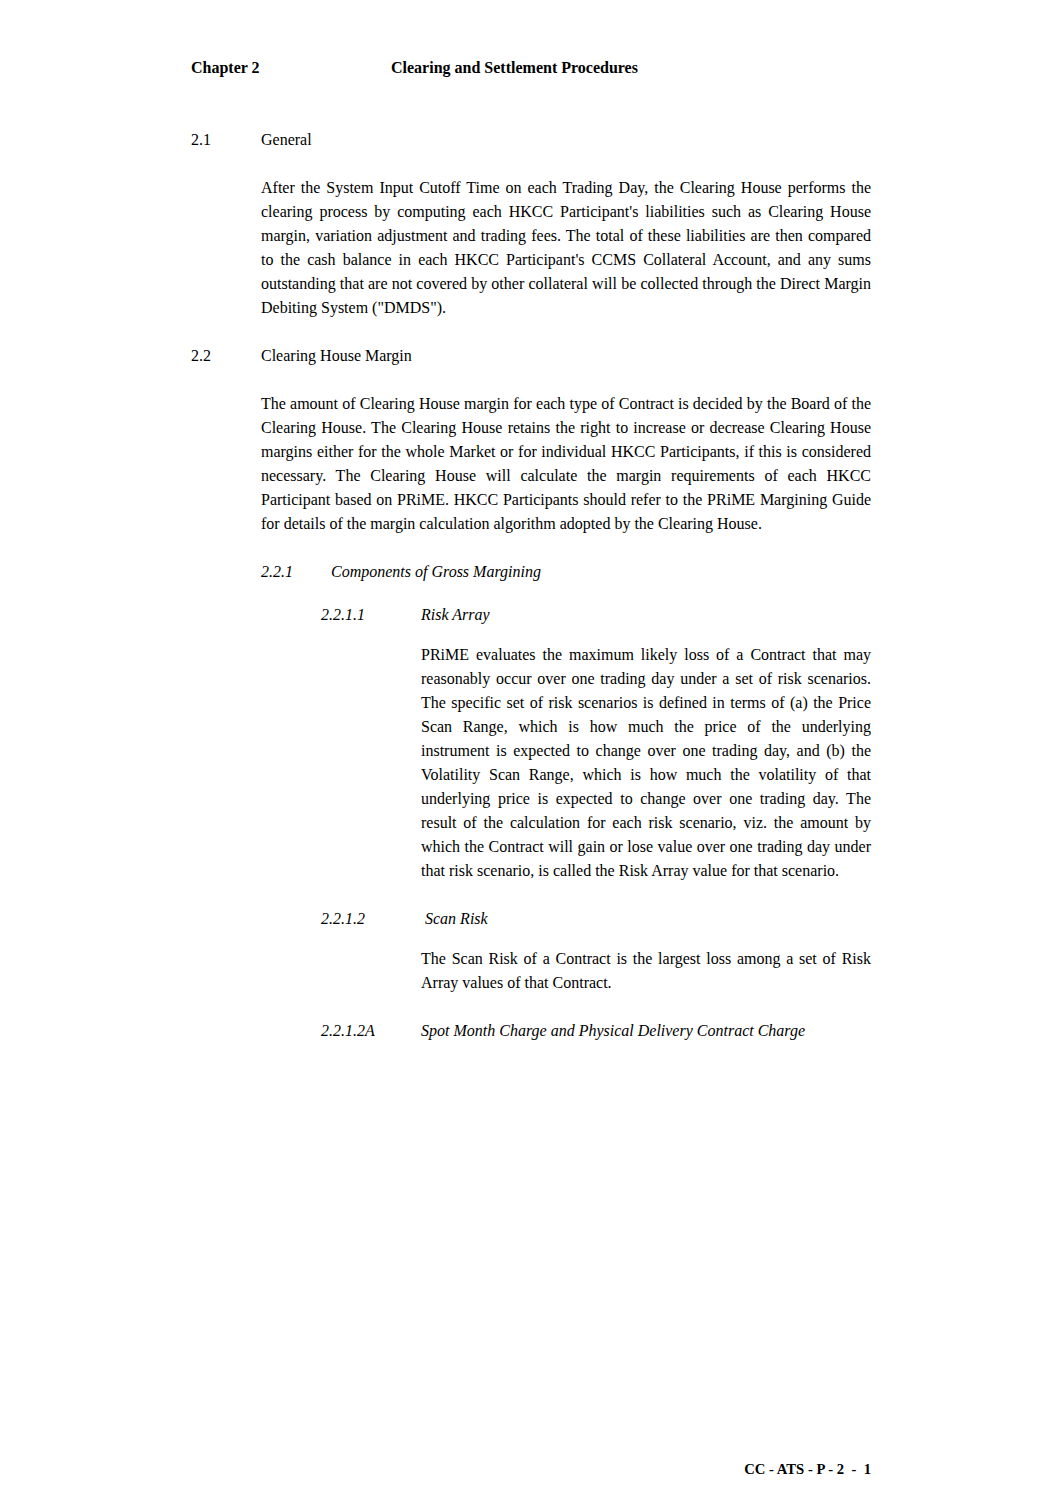Chapter 2 Clearing and Settlement Procedures
2.1 General
After the System Input Cutoff Time on each Trading Day, the Clearing House performs the clearing process by computing each HKCC Participant's liabilities such as Clearing House margin, variation adjustment and trading fees. The total of these liabilities are then compared to the cash balance in each HKCC Participant's CCMS Collateral Account, and any sums outstanding that are not covered by other collateral will be collected through the Direct Margin Debiting System ("DMDS").
2.2 Clearing House Margin
The amount of Clearing House margin for each type of Contract is decided by the Board of the Clearing House. The Clearing House retains the right to increase or decrease Clearing House margins either for the whole Market or for individual HKCC Participants, if this is considered necessary. The Clearing House will calculate the margin requirements of each HKCC Participant based on PRiME. HKCC Participants should refer to the PRiME Margining Guide for details of the margin calculation algorithm adopted by the Clearing House.
2.2.1 Components of Gross Margining
2.2.1.1 Risk Array
PRiME evaluates the maximum likely loss of a Contract that may reasonably occur over one trading day under a set of risk scenarios. The specific set of risk scenarios is defined in terms of (a) the Price Scan Range, which is how much the price of the underlying instrument is expected to change over one trading day, and (b) the Volatility Scan Range, which is how much the volatility of that underlying price is expected to change over one trading day. The result of the calculation for each risk scenario, viz. the amount by which the Contract will gain or lose value over one trading day under that risk scenario, is called the Risk Array value for that scenario.
2.2.1.2 Scan Risk
The Scan Risk of a Contract is the largest loss among a set of Risk Array values of that Contract.
2.2.1.2A Spot Month Charge and Physical Delivery Contract Charge
CC - ATS - P - 2 - 1